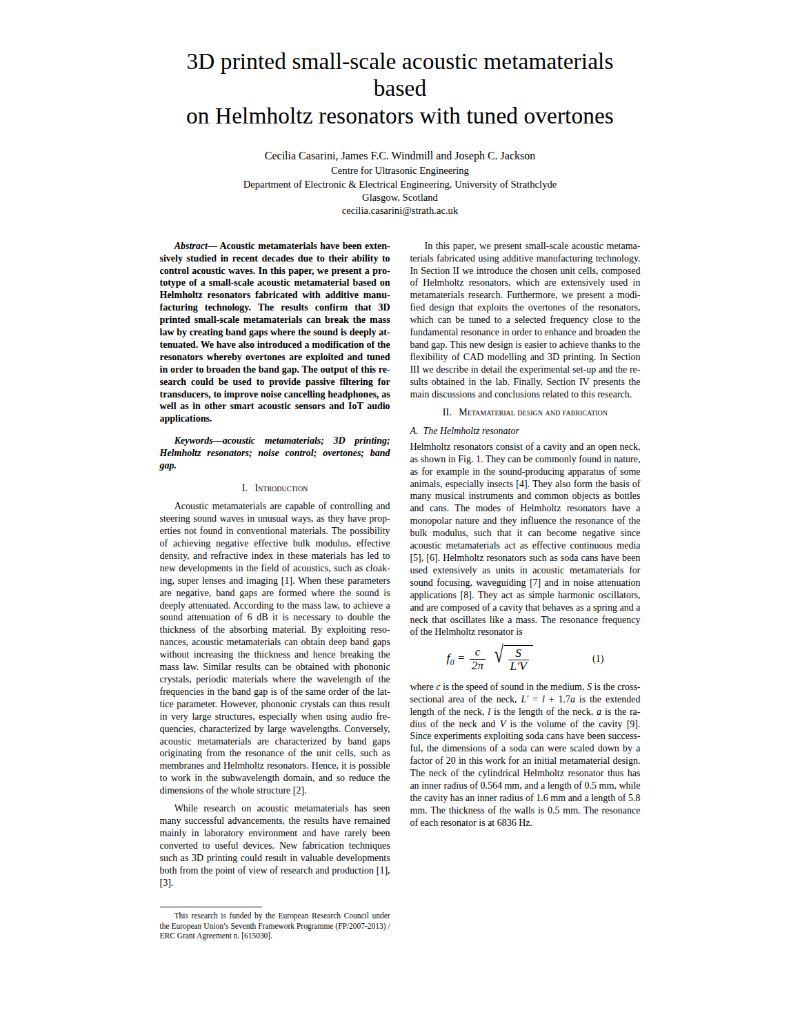3D printed small-scale acoustic metamaterials based
on Helmholtz resonators with tuned overtones
Cecilia Casarini, James F.C. Windmill and Joseph C. Jackson
Centre for Ultrasonic Engineering
Department of Electronic & Electrical Engineering, University of Strathclyde
Glasgow, Scotland
cecilia.casarini@strath.ac.uk
Abstract— Acoustic metamaterials have been extensively studied in recent decades due to their ability to control acoustic waves. In this paper, we present a prototype of a small-scale acoustic metamaterial based on Helmholtz resonators fabricated with additive manufacturing technology. The results confirm that 3D printed small-scale metamaterials can break the mass law by creating band gaps where the sound is deeply attenuated. We have also introduced a modification of the resonators whereby overtones are exploited and tuned in order to broaden the band gap. The output of this research could be used to provide passive filtering for transducers, to improve noise cancelling headphones, as well as in other smart acoustic sensors and IoT audio applications.
Keywords—acoustic metamaterials; 3D printing; Helmholtz resonators; noise control; overtones; band gap.
I. Introduction
Acoustic metamaterials are capable of controlling and steering sound waves in unusual ways, as they have properties not found in conventional materials. The possibility of achieving negative effective bulk modulus, effective density, and refractive index in these materials has led to new developments in the field of acoustics, such as cloaking, super lenses and imaging [1]. When these parameters are negative, band gaps are formed where the sound is deeply attenuated. According to the mass law, to achieve a sound attenuation of 6 dB it is necessary to double the thickness of the absorbing material. By exploiting resonances, acoustic metamaterials can obtain deep band gaps without increasing the thickness and hence breaking the mass law. Similar results can be obtained with phononic crystals, periodic materials where the wavelength of the frequencies in the band gap is of the same order of the lattice parameter. However, phononic crystals can thus result in very large structures, especially when using audio frequencies, characterized by large wavelengths. Conversely, acoustic metamaterials are characterized by band gaps originating from the resonance of the unit cells, such as membranes and Helmholtz resonators. Hence, it is possible to work in the subwavelength domain, and so reduce the dimensions of the whole structure [2].
While research on acoustic metamaterials has seen many successful advancements, the results have remained mainly in laboratory environment and have rarely been converted to useful devices. New fabrication techniques such as 3D printing could result in valuable developments both from the point of view of research and production [1], [3].
This research is funded by the European Research Council under the European Union’s Seventh Framework Programme (FP/2007-2013) / ERC Grant Agreement n. [615030].
In this paper, we present small-scale acoustic metamaterials fabricated using additive manufacturing technology. In Section II we introduce the chosen unit cells, composed of Helmholtz resonators, which are extensively used in metamaterials research. Furthermore, we present a modified design that exploits the overtones of the resonators, which can be tuned to a selected frequency close to the fundamental resonance in order to enhance and broaden the band gap. This new design is easier to achieve thanks to the flexibility of CAD modelling and 3D printing. In Section III we describe in detail the experimental set-up and the results obtained in the lab. Finally, Section IV presents the main discussions and conclusions related to this research.
II. Metamaterial design and fabrication
A. The Helmholtz resonator
Helmholtz resonators consist of a cavity and an open neck, as shown in Fig. 1. They can be commonly found in nature, as for example in the sound-producing apparatus of some animals, especially insects [4]. They also form the basis of many musical instruments and common objects as bottles and cans. The modes of Helmholtz resonators have a monopolar nature and they influence the resonance of the bulk modulus, such that it can become negative since acoustic metamaterials act as effective continuous media [5], [6]. Helmholtz resonators such as soda cans have been used extensively as units in acoustic metamaterials for sound focusing, waveguiding [7] and in noise attenuation applications [8]. They act as simple harmonic oscillators, and are composed of a cavity that behaves as a spring and a neck that oscillates like a mass. The resonance frequency of the Helmholtz resonator is
f0 = c 2π √SL′V (1)
where c is the speed of sound in the medium, S is the cross-sectional area of the neck, L′ = l + 1.7a is the extended length of the neck, l is the length of the neck, a is the radius of the neck and V is the volume of the cavity [9]. Since experiments exploiting soda cans have been successful, the dimensions of a soda can were scaled down by a factor of 20 in this work for an initial metamaterial design. The neck of the cylindrical Helmholtz resonator thus has an inner radius of 0.564 mm, and a length of 0.5 mm, while the cavity has an inner radius of 1.6 mm and a length of 5.8 mm. The thickness of the walls is 0.5 mm. The resonance of each resonator is at 6836 Hz.